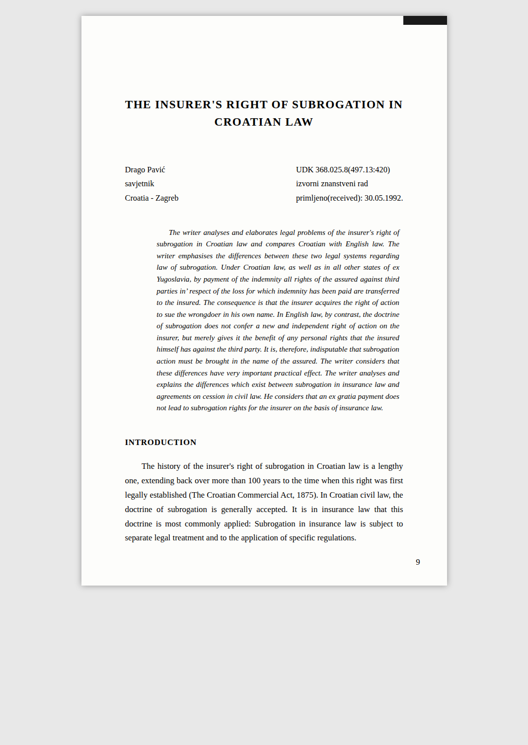The Insurer's Right of Subrogation in
Croatian Law
Drago Pavić
savjetnik
Croatia - Zagreb
UDK 368.025.8(497.13:420)
izvorni znanstveni rad
primljeno(received): 30.05.1992.
The writer analyses and elaborates legal problems of the insurer's right of subrogation in Croatian law and compares Croatian with English law. The writer emphasises the differences between these two legal systems regarding law of subrogation. Under Croatian law, as well as in all other states of ex Yugoslavia, by payment of the indemnity all rights of the assured against third parties in’ respect of the loss for which indemnity has been paid are transferred to the insured. The consequence is that the insurer acquires the right of action to sue the wrongdoer in his own name. In English law, by contrast, the doctrine of subrogation does not confer a new and independent right of action on the insurer, but merely gives it the benefit of any personal rights that the insured himself has against the third party. It is, therefore, indisputable that subrogation action must be brought in the name of the assured. The writer considers that these differences have very important practical effect. The writer analyses and explains the differences which exist between subrogation in insurance law and agreements on cession in civil law. He considers that an ex gratia payment does not lead to subrogation rights for the insurer on the basis of insurance law.
Introduction
The history of the insurer's right of subrogation in Croatian law is a lengthy one, extending back over more than 100 years to the time when this right was first legally established (The Croatian Commercial Act, 1875). In Croatian civil law, the doctrine of subrogation is generally accepted. It is in insurance law that this doctrine is most commonly applied: Subrogation in insurance law is subject to separate legal treatment and to the application of specific regulations.
9